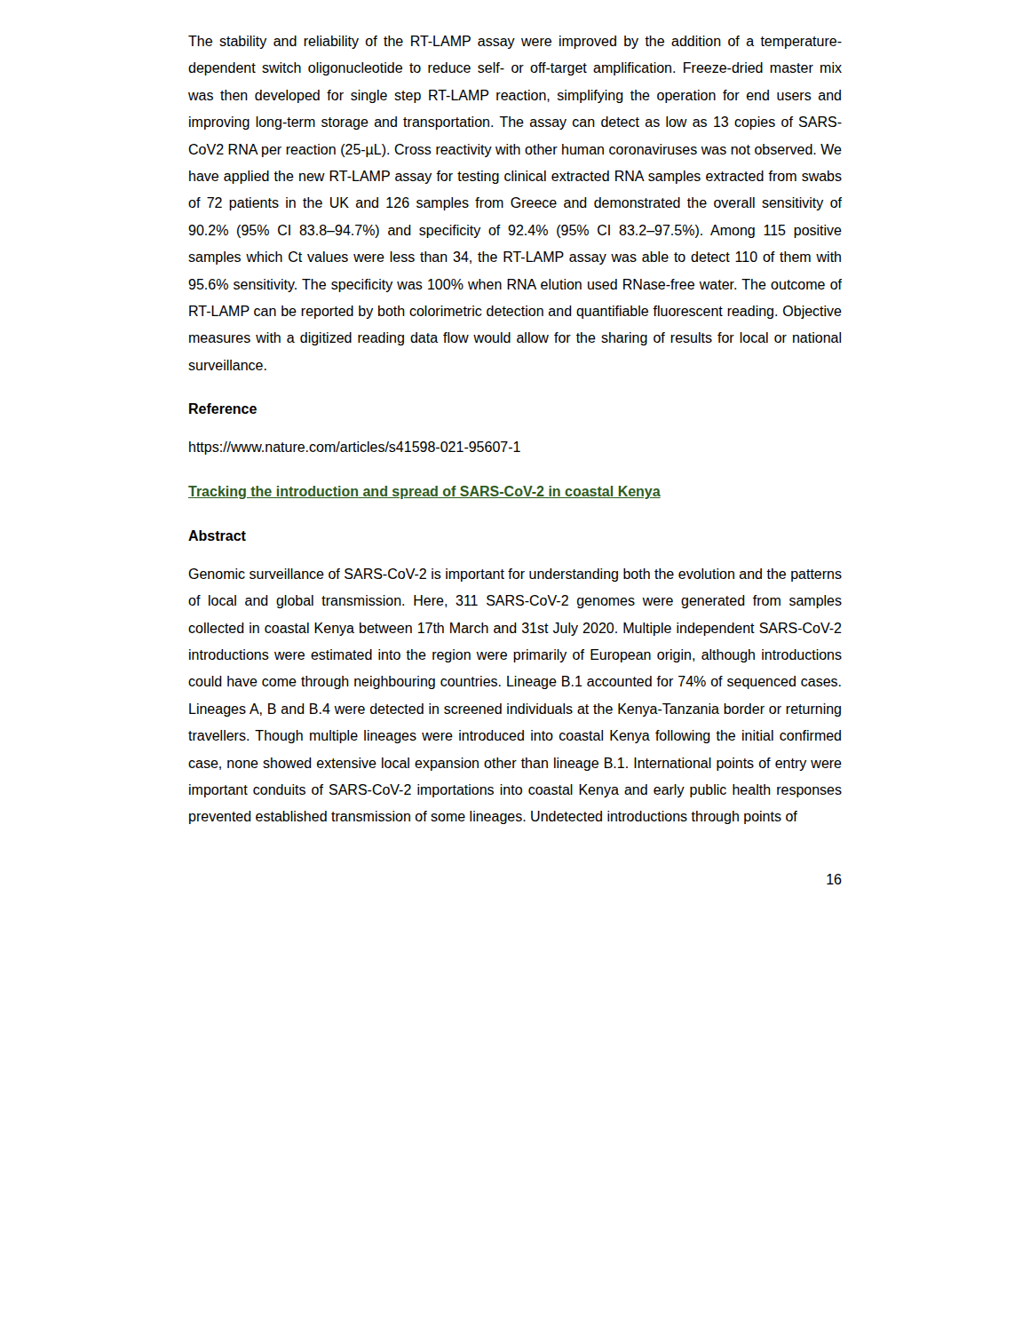The stability and reliability of the RT-LAMP assay were improved by the addition of a temperature-dependent switch oligonucleotide to reduce self- or off-target amplification. Freeze-dried master mix was then developed for single step RT-LAMP reaction, simplifying the operation for end users and improving long-term storage and transportation. The assay can detect as low as 13 copies of SARS-CoV2 RNA per reaction (25-µL). Cross reactivity with other human coronaviruses was not observed. We have applied the new RT-LAMP assay for testing clinical extracted RNA samples extracted from swabs of 72 patients in the UK and 126 samples from Greece and demonstrated the overall sensitivity of 90.2% (95% CI 83.8–94.7%) and specificity of 92.4% (95% CI 83.2–97.5%). Among 115 positive samples which Ct values were less than 34, the RT-LAMP assay was able to detect 110 of them with 95.6% sensitivity. The specificity was 100% when RNA elution used RNase-free water. The outcome of RT-LAMP can be reported by both colorimetric detection and quantifiable fluorescent reading. Objective measures with a digitized reading data flow would allow for the sharing of results for local or national surveillance.
Reference
https://www.nature.com/articles/s41598-021-95607-1
Tracking the introduction and spread of SARS-CoV-2 in coastal Kenya
Abstract
Genomic surveillance of SARS-CoV-2 is important for understanding both the evolution and the patterns of local and global transmission. Here, 311 SARS-CoV-2 genomes were generated from samples collected in coastal Kenya between 17th March and 31st July 2020. Multiple independent SARS-CoV-2 introductions were estimated into the region were primarily of European origin, although introductions could have come through neighbouring countries. Lineage B.1 accounted for 74% of sequenced cases. Lineages A, B and B.4 were detected in screened individuals at the Kenya-Tanzania border or returning travellers. Though multiple lineages were introduced into coastal Kenya following the initial confirmed case, none showed extensive local expansion other than lineage B.1. International points of entry were important conduits of SARS-CoV-2 importations into coastal Kenya and early public health responses prevented established transmission of some lineages. Undetected introductions through points of
16